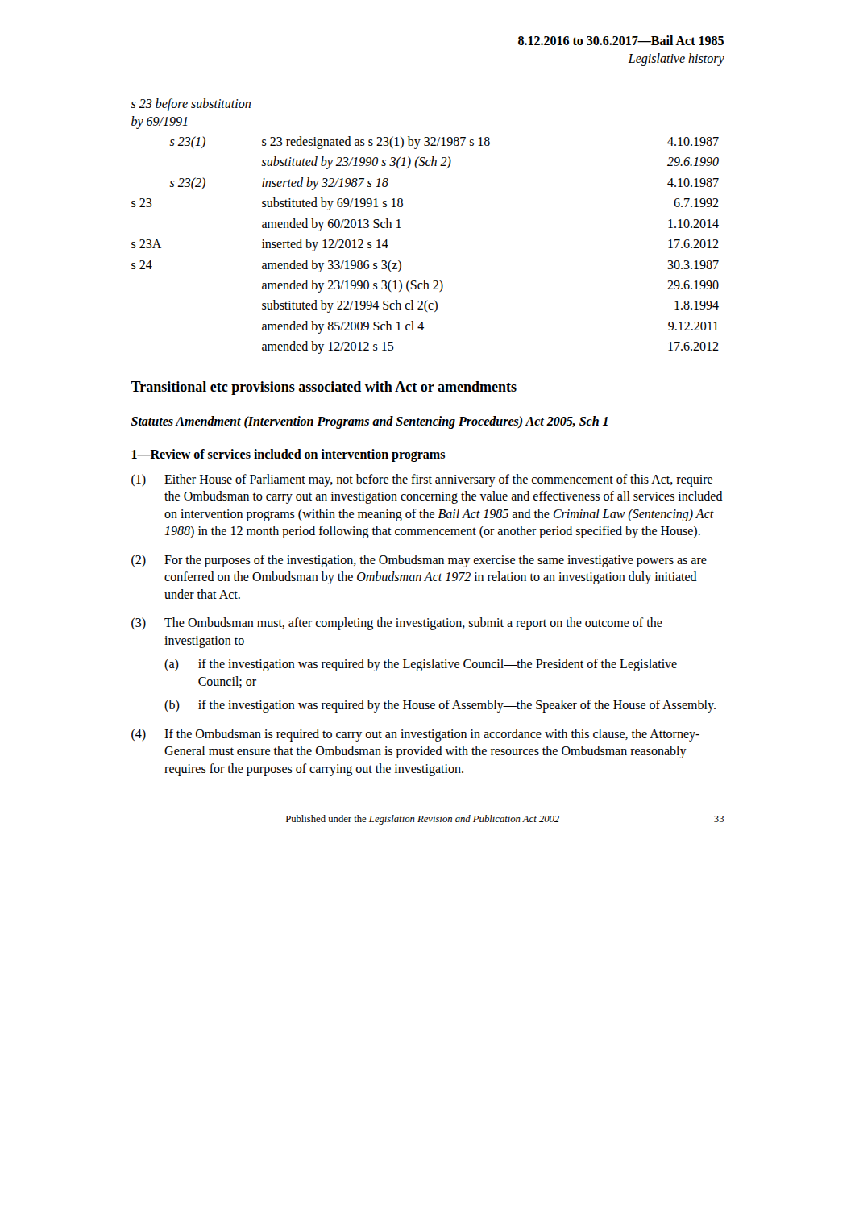8.12.2016 to 30.6.2017—Bail Act 1985
Legislative history
| s 23 before substitution by 69/1991 | | |
| s 23(1) | s 23 redesignated as s 23(1) by 32/1987 s 18 | 4.10.1987 |
| | substituted by 23/1990 s 3(1) (Sch 2) | 29.6.1990 |
| s 23(2) | inserted by 32/1987 s 18 | 4.10.1987 |
| s 23 | substituted by 69/1991 s 18 | 6.7.1992 |
| | amended by 60/2013 Sch 1 | 1.10.2014 |
| s 23A | inserted by 12/2012 s 14 | 17.6.2012 |
| s 24 | amended by 33/1986 s 3(z) | 30.3.1987 |
| | amended by 23/1990 s 3(1) (Sch 2) | 29.6.1990 |
| | substituted by 22/1994 Sch cl 2(c) | 1.8.1994 |
| | amended by 85/2009 Sch 1 cl 4 | 9.12.2011 |
| | amended by 12/2012 s 15 | 17.6.2012 |
Transitional etc provisions associated with Act or amendments
Statutes Amendment (Intervention Programs and Sentencing Procedures) Act 2005, Sch 1
1—Review of services included on intervention programs
(1) Either House of Parliament may, not before the first anniversary of the commencement of this Act, require the Ombudsman to carry out an investigation concerning the value and effectiveness of all services included on intervention programs (within the meaning of the Bail Act 1985 and the Criminal Law (Sentencing) Act 1988) in the 12 month period following that commencement (or another period specified by the House).
(2) For the purposes of the investigation, the Ombudsman may exercise the same investigative powers as are conferred on the Ombudsman by the Ombudsman Act 1972 in relation to an investigation duly initiated under that Act.
(3) The Ombudsman must, after completing the investigation, submit a report on the outcome of the investigation to—
(a) if the investigation was required by the Legislative Council—the President of the Legislative Council; or
(b) if the investigation was required by the House of Assembly—the Speaker of the House of Assembly.
(4) If the Ombudsman is required to carry out an investigation in accordance with this clause, the Attorney-General must ensure that the Ombudsman is provided with the resources the Ombudsman reasonably requires for the purposes of carrying out the investigation.
Published under the Legislation Revision and Publication Act 2002
33